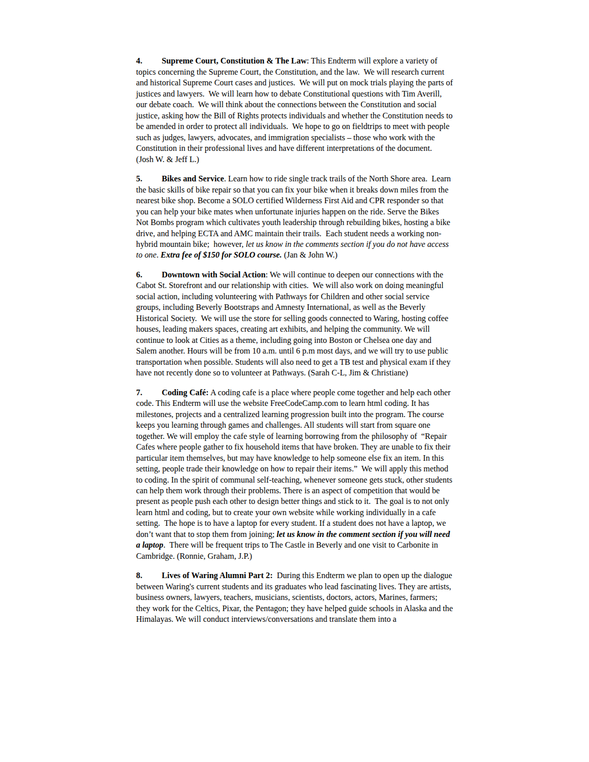4. Supreme Court, Constitution & The Law: This Endterm will explore a variety of topics concerning the Supreme Court, the Constitution, and the law. We will research current and historical Supreme Court cases and justices. We will put on mock trials playing the parts of justices and lawyers. We will learn how to debate Constitutional questions with Tim Averill, our debate coach. We will think about the connections between the Constitution and social justice, asking how the Bill of Rights protects individuals and whether the Constitution needs to be amended in order to protect all individuals. We hope to go on fieldtrips to meet with people such as judges, lawyers, advocates, and immigration specialists – those who work with the Constitution in their professional lives and have different interpretations of the document. (Josh W. & Jeff L.)
5. Bikes and Service. Learn how to ride single track trails of the North Shore area. Learn the basic skills of bike repair so that you can fix your bike when it breaks down miles from the nearest bike shop. Become a SOLO certified Wilderness First Aid and CPR responder so that you can help your bike mates when unfortunate injuries happen on the ride. Serve the Bikes Not Bombs program which cultivates youth leadership through rebuilding bikes, hosting a bike drive, and helping ECTA and AMC maintain their trails. Each student needs a working non-hybrid mountain bike; however, let us know in the comments section if you do not have access to one. Extra fee of $150 for SOLO course. (Jan & John W.)
6. Downtown with Social Action: We will continue to deepen our connections with the Cabot St. Storefront and our relationship with cities. We will also work on doing meaningful social action, including volunteering with Pathways for Children and other social service groups, including Beverly Bootstraps and Amnesty International, as well as the Beverly Historical Society. We will use the store for selling goods connected to Waring, hosting coffee houses, leading makers spaces, creating art exhibits, and helping the community. We will continue to look at Cities as a theme, including going into Boston or Chelsea one day and Salem another. Hours will be from 10 a.m. until 6 p.m most days, and we will try to use public transportation when possible. Students will also need to get a TB test and physical exam if they have not recently done so to volunteer at Pathways. (Sarah C-L, Jim & Christiane)
7. Coding Café: A coding cafe is a place where people come together and help each other code. This Endterm will use the website FreeCodeCamp.com to learn html coding. It has milestones, projects and a centralized learning progression built into the program. The course keeps you learning through games and challenges. All students will start from square one together. We will employ the cafe style of learning borrowing from the philosophy of “Repair Cafes where people gather to fix household items that have broken. They are unable to fix their particular item themselves, but may have knowledge to help someone else fix an item. In this setting, people trade their knowledge on how to repair their items.” We will apply this method to coding. In the spirit of communal self-teaching, whenever someone gets stuck, other students can help them work through their problems. There is an aspect of competition that would be present as people push each other to design better things and stick to it. The goal is to not only learn html and coding, but to create your own website while working individually in a cafe setting. The hope is to have a laptop for every student. If a student does not have a laptop, we don’t want that to stop them from joining; let us know in the comment section if you will need a laptop. There will be frequent trips to The Castle in Beverly and one visit to Carbonite in Cambridge. (Ronnie, Graham, J.P.)
8. Lives of Waring Alumni Part 2: During this Endterm we plan to open up the dialogue between Waring's current students and its graduates who lead fascinating lives. They are artists, business owners, lawyers, teachers, musicians, scientists, doctors, actors, Marines, farmers; they work for the Celtics, Pixar, the Pentagon; they have helped guide schools in Alaska and the Himalayas. We will conduct interviews/conversations and translate them into a